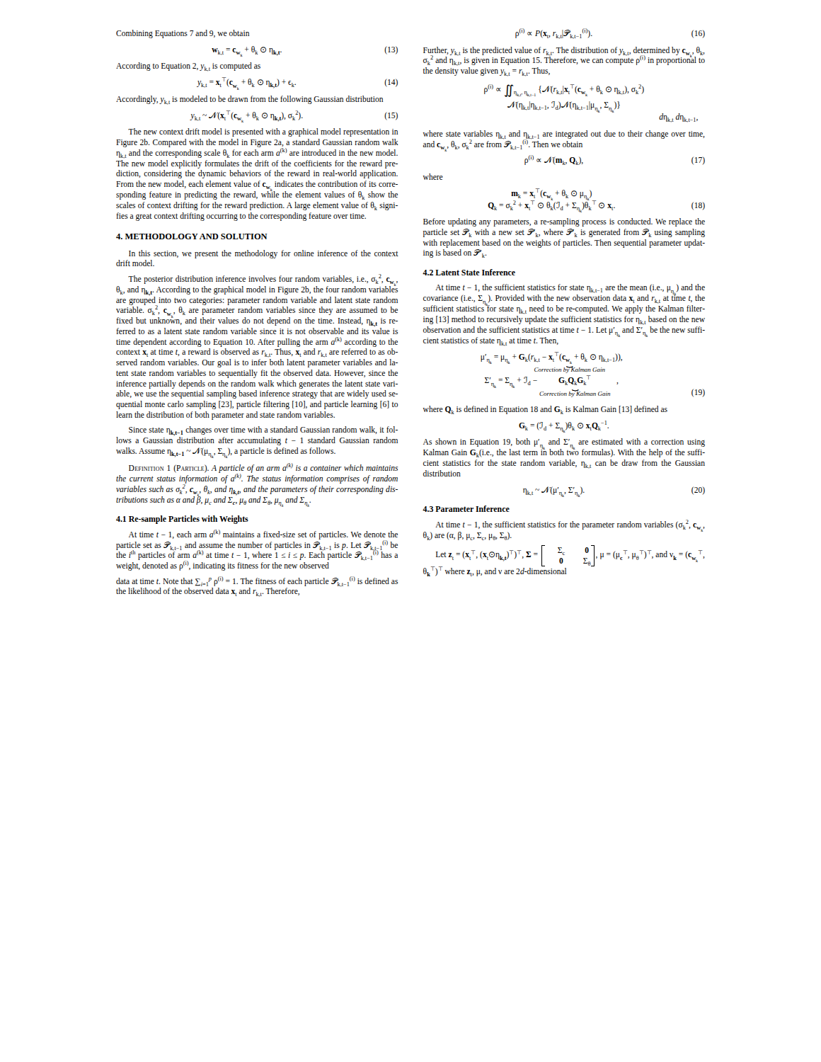Combining Equations 7 and 9, we obtain
wk,t = cwk + θk ⊙ ηk,t. (13)
According to Equation 2, yk,t is computed as
yk,t = xt⊤(cwk + θk ⊙ ηk,t) + ϵk. (14)
Accordingly, yk,t is modeled to be drawn from the following Gaussian distribution
yk,t ~ 𝒩(xt⊤(cwk + θk ⊙ ηk,t), σk2). (15)
The new context drift model is presented with a graphical model representation in Figure 2b. Compared with the model in Figure 2a, a standard Gaussian random walk ηk,t and the corresponding scale θk for each arm a(k) are introduced in the new model. The new model explicitly formulates the drift of the coefficients for the reward prediction, considering the dynamic behaviors of the reward in real-world application. From the new model, each element value of cwk indicates the contribution of its corresponding feature in predicting the reward, while the element values of θk show the scales of context drifting for the reward prediction. A large element value of θk signifies a great context drifting occurring to the corresponding feature over time.
4. METHODOLOGY AND SOLUTION
In this section, we present the methodology for online inference of the context drift model.
The posterior distribution inference involves four random variables, i.e., σk2, cwk, θk, and ηk,t. According to the graphical model in Figure 2b, the four random variables are grouped into two categories: parameter random variable and latent state random variable. σk2, cwk, θk are parameter random variables since they are assumed to be fixed but unknown, and their values do not depend on the time. Instead, ηk,t is referred to as a latent state random variable since it is not observable and its value is time dependent according to Equation 10. After pulling the arm a(k) according to the context xt at time t, a reward is observed as rk,t. Thus, xt and rk,t are referred to as observed random variables. Our goal is to infer both latent parameter variables and latent state random variables to sequentially fit the observed data. However, since the inference partially depends on the random walk which generates the latent state variable, we use the sequential sampling based inference strategy that are widely used sequential monte carlo sampling [23], particle filtering [10], and particle learning [6] to learn the distribution of both parameter and state random variables.
Since state ηk,t−1 changes over time with a standard Gaussian random walk, it follows a Gaussian distribution after accumulating t − 1 standard Gaussian random walks. Assume ηk,t−1 ~ 𝒩(μηk, Σηk), a particle is defined as follows.
Definition 1 (Particle). A particle of an arm a(k) is a container which maintains the current status information of a(k). The status information comprises of random variables such as σk2, cwk, θk, and ηk,t, and the parameters of their corresponding distributions such as α and β, μc and Σc, μθ and Σθ, μηk and Σηk.
4.1 Re-sample Particles with Weights
At time t − 1, each arm a(k) maintains a fixed-size set of particles. We denote the particle set as 𝒫k,t−1 and assume the number of particles in 𝒫k,t−1 is p. Let 𝒫k,t−1(i) be the ith particles of arm a(k) at time t − 1, where 1 ≤ i ≤ p. Each particle 𝒫k,t−1(i) has a weight, denoted as ρ(i), indicating its fitness for the new observed
data at time t. Note that ∑i=1p ρ(i) = 1. The fitness of each particle 𝒫k,t−1(i) is defined as the likelihood of the observed data xt and rk,t. Therefore,
ρ(i) ∝ P(xt, rk,t|𝒫k,t−1(i)). (16)
Further, yk,t is the predicted value of rk,t. The distribution of yk,t, determined by cwk, θk, σk2 and ηk,t, is given in Equation 15. Therefore, we can compute ρ(i) in proportional to the density value given yk,t = rk,t. Thus,
ρ(i) ∝ ∬ηk,t, ηk,t−1 {𝒩(rk,t|xt⊤(cwk + θk ⊙ ηk,t), σk2)
𝒩(ηk,t|ηk,t−1, ℐd)𝒩(ηk,t−1|μηk, Σηk)}
dηk,t dηk,t−1,
where state variables ηk,t and ηk,t−1 are integrated out due to their change over time, and cwk, θk, σk2 are from 𝒫k,t−1(i). Then we obtain
ρ(i) ∝ 𝒩(mk, Qk), (17)
where
mk = xt⊤(cwk + θk ⊙ μηk)
Qk = σk2 + xt⊤ ⊙ θk(ℐd + Σηk)θk⊤ ⊙ xt.
(18)
Before updating any parameters, a re-sampling process is conducted. We replace the particle set 𝒫k with a new set 𝒫′k, where 𝒫′k is generated from 𝒫k using sampling with replacement based on the weights of particles. Then sequential parameter updating is based on 𝒫′k.
4.2 Latent State Inference
At time t − 1, the sufficient statistics for state ηk,t−1 are the mean (i.e., μηk) and the covariance (i.e., Σηk). Provided with the new observation data xt and rk,t at time t, the sufficient statistics for state ηk,t need to be re-computed. We apply the Kalman filtering [13] method to recursively update the sufficient statistics for ηk,t based on the new observation and the sufficient statistics at time t − 1. Let μ′ηk and Σ′ηk be the new sufficient statistics of state ηk,t at time t. Then,
μ′ηk = μηk + Gk(rk,t − xt⊤(cwk + θk ⊙ ηk,t−1)) ⏟ Correction by Kalman Gain ,
Σ′ηk = Σηk + ℐd − GkQkGk⊤ ⏟ Correction by Kalman Gain ,
(19)
where Qk is defined in Equation 18 and Gk is Kalman Gain [13] defined as
Gk = (ℐd + Σηk)θk ⊙ xtQk−1.
As shown in Equation 19, both μ′ηk and Σ′ηk are estimated with a correction using Kalman Gain Gk(i.e., the last term in both two formulas). With the help of the sufficient statistics for the state random variable, ηk,t can be draw from the Gaussian distribution
ηk,t ~ 𝒩(μ′ηk, Σ′ηk). (20)
4.3 Parameter Inference
At time t − 1, the sufficient statistics for the parameter random variables (σk2, cwk, θk) are (α, β, μc, Σc, μθ, Σθ).
Let zt = (xt⊤, (xt⊙ηk,t)⊤)⊤, Σ = Σc 00 Σθ, μ = (μc⊤, μθ⊤)⊤, and νk = (cwk⊤, θk⊤)⊤ where zt, μ, and ν are 2d-dimensional